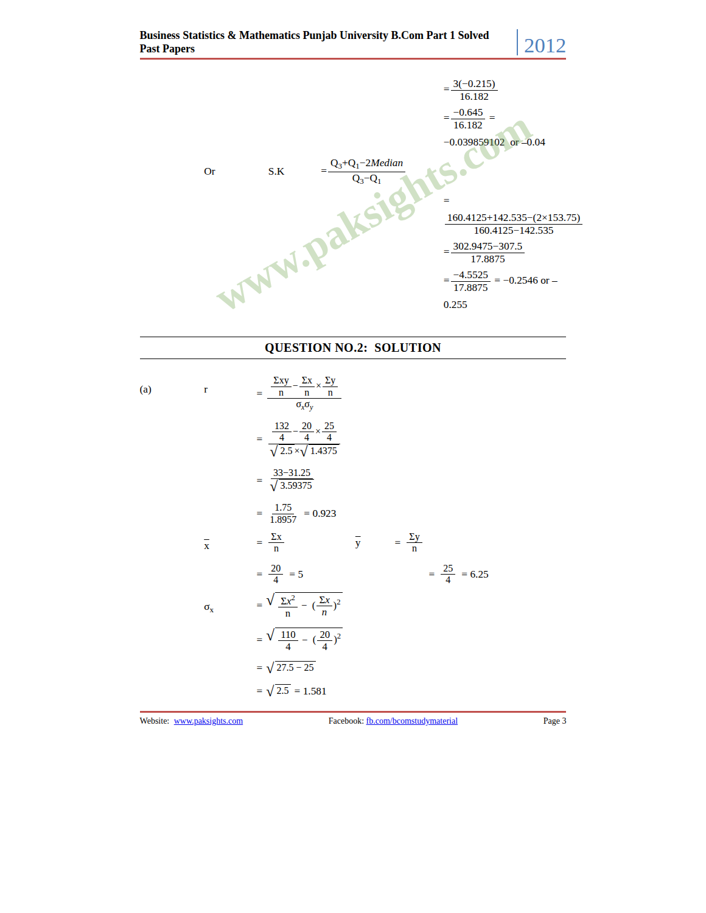Business Statistics & Mathematics Punjab University B.Com Part 1 Solved Past Papers
2012
www.paksights.com
=3(−0.215) 16.182
=−0.64516.182 = −0.039859102 or –0.04
Or
S.K
=Q3+Q1−2Median Q3−Q1
=160.4125+142.535−(2×153.75) 160.4125−142.535
=302.9475−307.517.8875
=−4.552517.8875 = −0.2546 or –0.255
QUESTION NO.2: SOLUTION
(a)
r
= Σxy n−Σx n×Σy n σxσy
= 1324−204×254 √2.5×√1.4375
= 33−31.25 √3.59375
= 1.751.8957 = 0.923
x
= Σx n
y = Σy n
= 204 = 5
= 254 = 6.25
σx
= √ Σx 2 n − (Σx n)2
= √ 1104 − (204)2
= √27.5 − 25
= √2.5 = 1.581
Website: www.paksights.com
Facebook: fb.com/bcomstudymaterial
Page 3